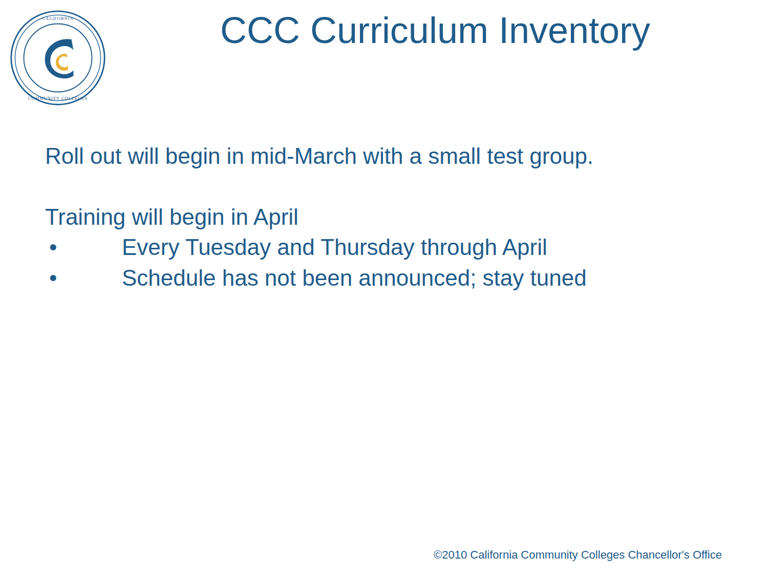CALIFORNIA COMMUNITY COLLEGES
CCC Curriculum Inventory
Roll out will begin in mid-March with a small test group.
Training will begin in April
•Every Tuesday and Thursday through April
•Schedule has not been announced; stay tuned
©2010 California Community Colleges Chancellor's Office